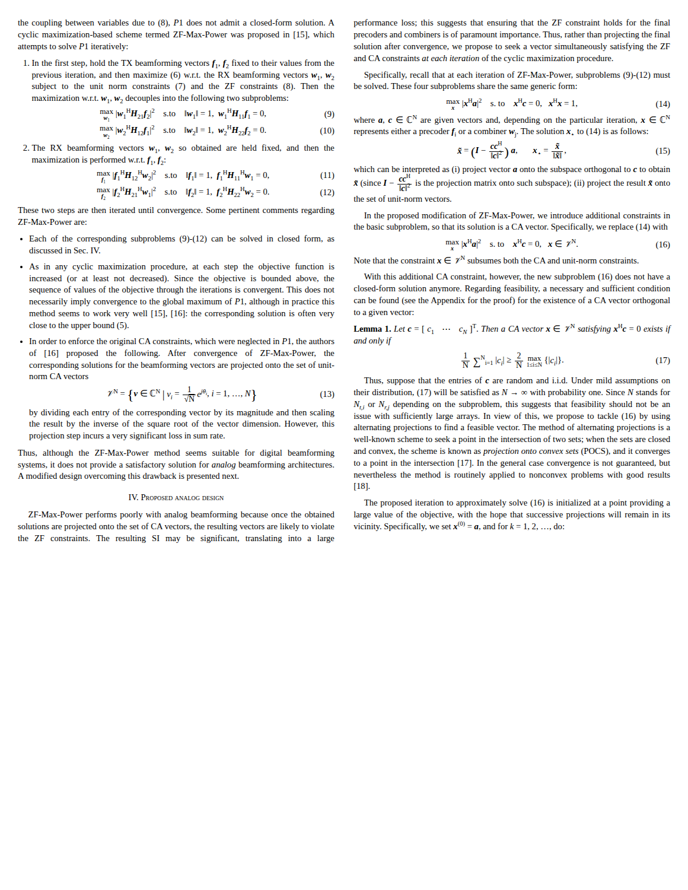the coupling between variables due to (8), P1 does not admit a closed-form solution. A cyclic maximization-based scheme termed ZF-Max-Power was proposed in [15], which attempts to solve P1 iteratively:
In the first step, hold the TX beamforming vectors f1, f2 fixed to their values from the previous iteration, and then maximize (6) w.r.t. the RX beamforming vectors w1, w2 subject to the unit norm constraints (7) and the ZF constraints (8). Then the maximization w.r.t. w1, w2 decouples into the following two subproblems: max w1 |w1HH21f2|2 s.to ‖w1‖ = 1, w1HH11f1 = 0, (9) max w2 |w2HH12f1|2 s.to ‖w2‖ = 1, w2HH22f2 = 0. (10)
The RX beamforming vectors w1, w2 so obtained are held fixed, and then the maximization is performed w.r.t. f1, f2: max f1 |f1HH12Hw2|2 s.to ‖f1‖ = 1, f1HH11Hw1 = 0, (11) max f2 |f2HH21Hw1|2 s.to ‖f2‖ = 1, f2HH22Hw2 = 0. (12)
These two steps are then iterated until convergence. Some pertinent comments regarding ZF-Max-Power are:
Each of the corresponding subproblems (9)-(12) can be solved in closed form, as discussed in Sec. IV.
As in any cyclic maximization procedure, at each step the objective function is increased (or at least not decreased). Since the objective is bounded above, the sequence of values of the objective through the iterations is convergent. This does not necessarily imply convergence to the global maximum of P1, although in practice this method seems to work very well [15], [16]: the corresponding solution is often very close to the upper bound (5).
In order to enforce the original CA constraints, which were neglected in P1, the authors of [16] proposed the following. After convergence of ZF-Max-Power, the corresponding solutions for the beamforming vectors are projected onto the set of unit-norm CA vectors 𝒱N = {v ∈ ℂN | vi = 1√N ejθi, i = 1, …, N} (13) by dividing each entry of the corresponding vector by its magnitude and then scaling the result by the inverse of the square root of the vector dimension. However, this projection step incurs a very significant loss in sum rate.
Thus, although the ZF-Max-Power method seems suitable for digital beamforming systems, it does not provide a satisfactory solution for analog beamforming architectures. A modified design overcoming this drawback is presented next.
IV. Proposed analog design
ZF-Max-Power performs poorly with analog beamforming because once the obtained solutions are projected onto the set of CA vectors, the resulting vectors are likely to violate the ZF constraints. The resulting SI may be significant, translating into a large performance loss; this suggests that ensuring that the ZF constraint holds for the final precoders and combiners is of paramount importance. Thus, rather than projecting the final solution after convergence, we propose to seek a vector simultaneously satisfying the ZF and CA constraints at each iteration of the cyclic maximization procedure.
Specifically, recall that at each iteration of ZF-Max-Power, subproblems (9)-(12) must be solved. These four subproblems share the same generic form:
max x |xHa|2 s. to xHc = 0, xHx = 1, (14)
where a, c ∈ ℂN are given vectors and, depending on the particular iteration, x ∈ ℂN represents either a precoder fi or a combiner wj. The solution x⋆ to (14) is as follows:
x̃ = (I − ccH‖c‖2) a, x⋆ = x̃‖x̃‖, (15)
which can be interpreted as (i) project vector a onto the subspace orthogonal to c to obtain x̃ (since I − ccH‖c‖2 is the projection matrix onto such subspace); (ii) project the result x̃ onto the set of unit-norm vectors.
In the proposed modification of ZF-Max-Power, we introduce additional constraints in the basic subproblem, so that its solution is a CA vector. Specifically, we replace (14) with
max x |xHa|2 s. to xHc = 0, x ∈ 𝒱N. (16)
Note that the constraint x ∈ 𝒱N subsumes both the CA and unit-norm constraints.
With this additional CA constraint, however, the new subproblem (16) does not have a closed-form solution anymore. Regarding feasibility, a necessary and sufficient condition can be found (see the Appendix for the proof) for the existence of a CA vector orthogonal to a given vector:
Lemma 1. Let c = [ c1 ⋯ cN ]T. Then a CA vector x ∈ 𝒱N satisfying xHc = 0 exists if and only if
1 N ∑Ni=1 |ci| ≥ 2 N max 1≤i≤N {|ci|}. (17)
Thus, suppose that the entries of c are random and i.i.d. Under mild assumptions on their distribution, (17) will be satisfied as N → ∞ with probability one. Since N stands for Nt,i or Nr,j depending on the subproblem, this suggests that feasibility should not be an issue with sufficiently large arrays. In view of this, we propose to tackle (16) by using alternating projections to find a feasible vector. The method of alternating projections is a well-known scheme to seek a point in the intersection of two sets; when the sets are closed and convex, the scheme is known as projection onto convex sets (POCS), and it converges to a point in the intersection [17]. In the general case convergence is not guaranteed, but nevertheless the method is routinely applied to nonconvex problems with good results [18].
The proposed iteration to approximately solve (16) is initialized at a point providing a large value of the objective, with the hope that successive projections will remain in its vicinity. Specifically, we set x(0) = a, and for k = 1, 2, …, do: